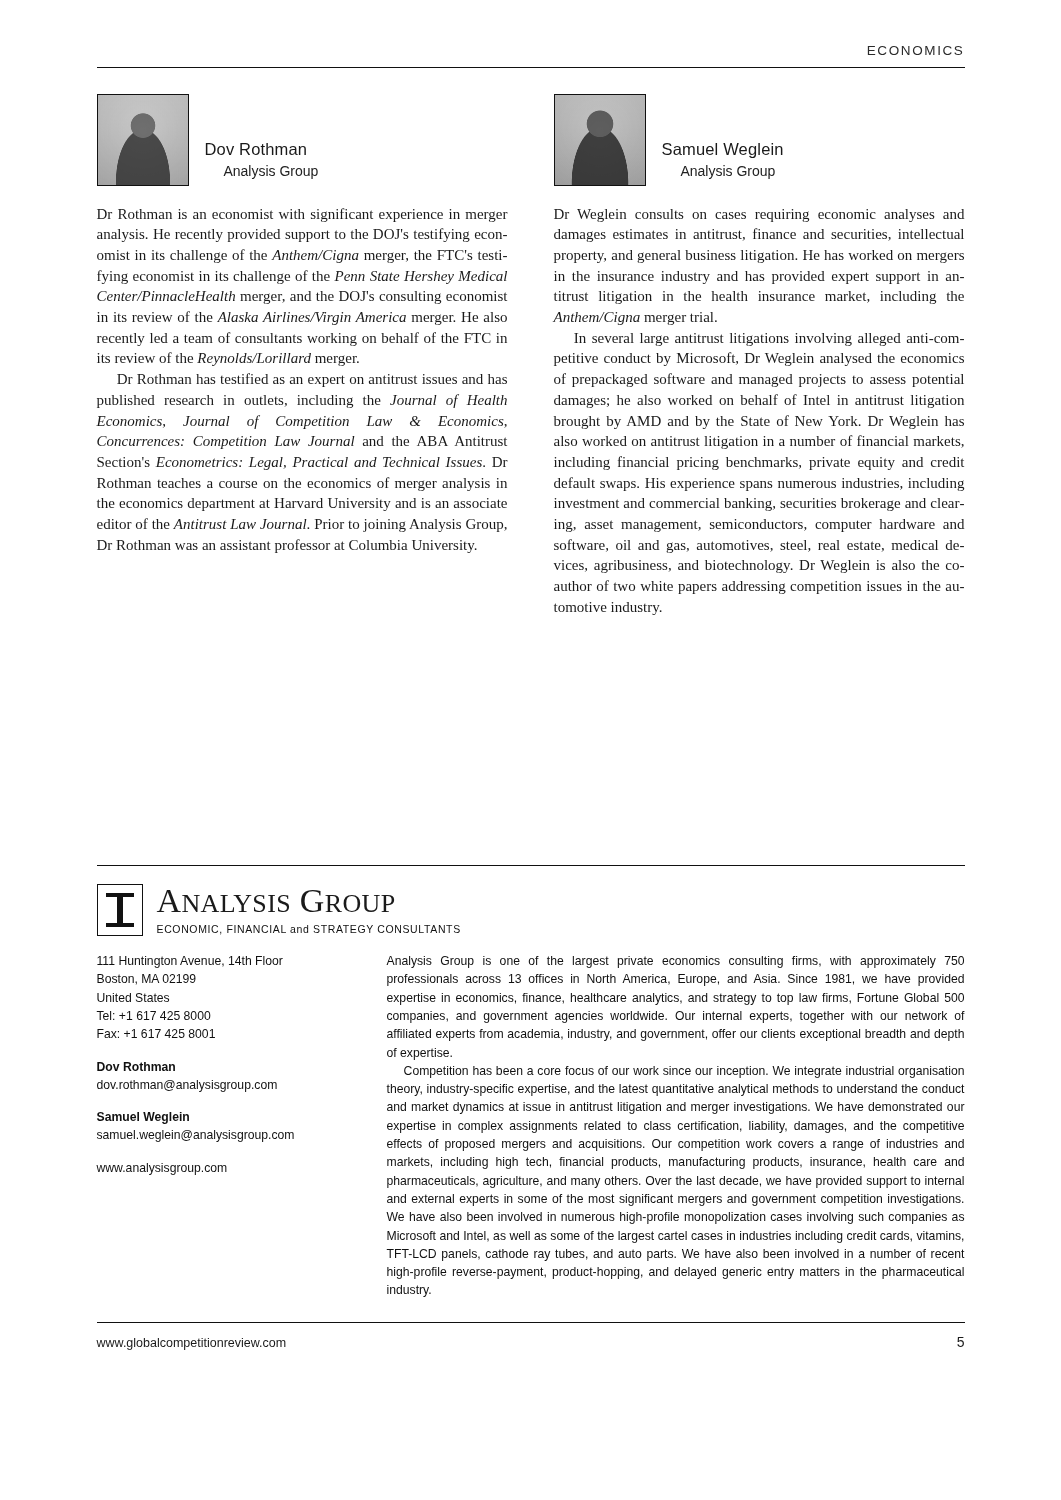ECONOMICS
Dov Rothman
Analysis Group
Dr Rothman is an economist with significant experience in merger analysis. He recently provided support to the DOJ's testifying economist in its challenge of the Anthem/Cigna merger, the FTC's testifying economist in its challenge of the Penn State Hershey Medical Center/PinnacleHealth merger, and the DOJ's consulting economist in its review of the Alaska Airlines/Virgin America merger. He also recently led a team of consultants working on behalf of the FTC in its review of the Reynolds/Lorillard merger.
Dr Rothman has testified as an expert on antitrust issues and has published research in outlets, including the Journal of Health Economics, Journal of Competition Law & Economics, Concurrences: Competition Law Journal and the ABA Antitrust Section's Econometrics: Legal, Practical and Technical Issues. Dr Rothman teaches a course on the economics of merger analysis in the economics department at Harvard University and is an associate editor of the Antitrust Law Journal. Prior to joining Analysis Group, Dr Rothman was an assistant professor at Columbia University.
Samuel Weglein
Analysis Group
Dr Weglein consults on cases requiring economic analyses and damages estimates in antitrust, finance and securities, intellectual property, and general business litigation. He has worked on mergers in the insurance industry and has provided expert support in antitrust litigation in the health insurance market, including the Anthem/Cigna merger trial.
In several large antitrust litigations involving alleged anti-competitive conduct by Microsoft, Dr Weglein analysed the economics of prepackaged software and managed projects to assess potential damages; he also worked on behalf of Intel in antitrust litigation brought by AMD and by the State of New York. Dr Weglein has also worked on antitrust litigation in a number of financial markets, including financial pricing benchmarks, private equity and credit default swaps. His experience spans numerous industries, including investment and commercial banking, securities brokerage and clearing, asset management, semiconductors, computer hardware and software, oil and gas, automotives, steel, real estate, medical devices, agribusiness, and biotechnology. Dr Weglein is also the co-author of two white papers addressing competition issues in the automotive industry.
ANALYSIS GROUP
ECONOMIC, FINANCIAL and STRATEGY CONSULTANTS
111 Huntington Avenue, 14th Floor
Boston, MA 02199
United States
Tel: +1 617 425 8000
Fax: +1 617 425 8001
Dov Rothman
dov.rothman@analysisgroup.com
Samuel Weglein
samuel.weglein@analysisgroup.com
www.analysisgroup.com
Analysis Group is one of the largest private economics consulting firms, with approximately 750 professionals across 13 offices in North America, Europe, and Asia. Since 1981, we have provided expertise in economics, finance, healthcare analytics, and strategy to top law firms, Fortune Global 500 companies, and government agencies worldwide. Our internal experts, together with our network of affiliated experts from academia, industry, and government, offer our clients exceptional breadth and depth of expertise.
Competition has been a core focus of our work since our inception. We integrate industrial organisation theory, industry-specific expertise, and the latest quantitative analytical methods to understand the conduct and market dynamics at issue in antitrust litigation and merger investigations. We have demonstrated our expertise in complex assignments related to class certification, liability, damages, and the competitive effects of proposed mergers and acquisitions. Our competition work covers a range of industries and markets, including high tech, financial products, manufacturing products, insurance, health care and pharmaceuticals, agriculture, and many others. Over the last decade, we have provided support to internal and external experts in some of the most significant mergers and government competition investigations. We have also been involved in numerous high-profile monopolization cases involving such companies as Microsoft and Intel, as well as some of the largest cartel cases in industries including credit cards, vitamins, TFT-LCD panels, cathode ray tubes, and auto parts. We have also been involved in a number of recent high-profile reverse-payment, product-hopping, and delayed generic entry matters in the pharmaceutical industry.
www.globalcompetitionreview.com 5